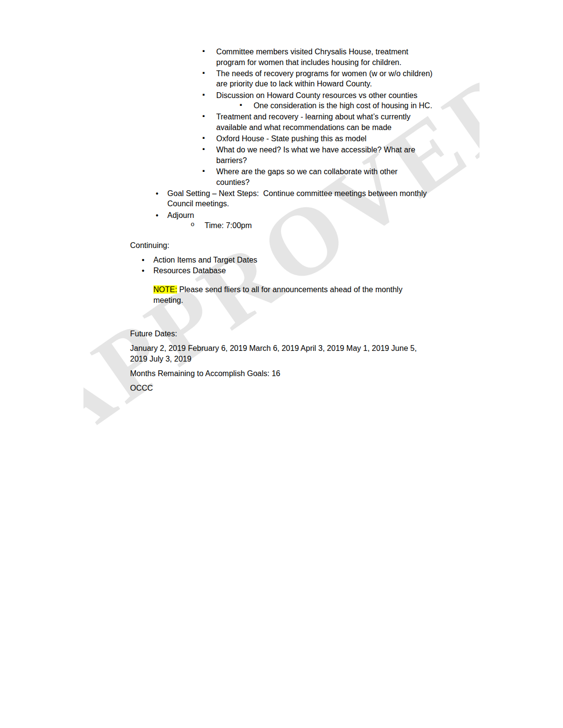APPROVED
Committee members visited Chrysalis House, treatment program for women that includes housing for children.
The needs of recovery programs for women (w or w/o children) are priority due to lack within Howard County.
Discussion on Howard County resources vs other counties
One consideration is the high cost of housing in HC.
Treatment and recovery - learning about what’s currently available and what recommendations can be made
Oxford House - State pushing this as model
What do we need? Is what we have accessible? What are barriers?
Where are the gaps so we can collaborate with other counties?
Goal Setting – Next Steps: Continue committee meetings between monthly Council meetings.
Adjourn
Time: 7:00pm
Continuing:
Action Items and Target Dates
Resources Database
NOTE: Please send fliers to all for announcements ahead of the monthly meeting.
Future Dates:
January 2, 2019 February 6, 2019 March 6, 2019 April 3, 2019 May 1, 2019 June 5, 2019 July 3, 2019
Months Remaining to Accomplish Goals: 16
OCCC